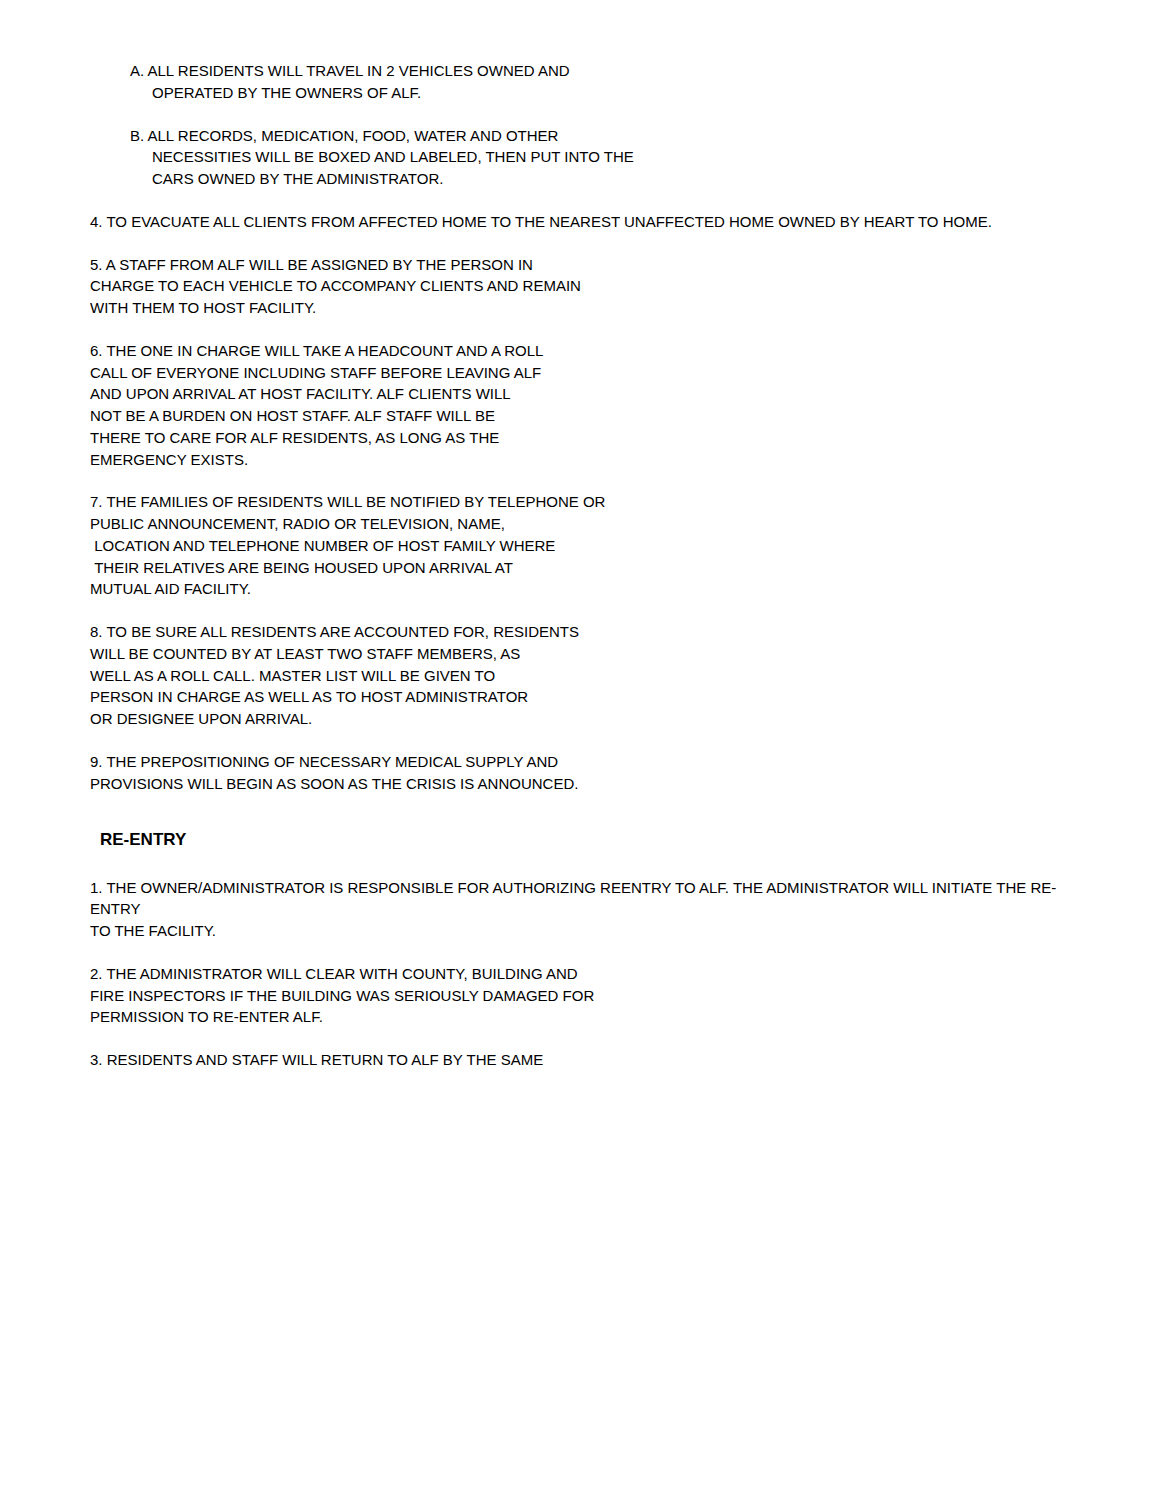A. ALL RESIDENTS WILL TRAVEL IN 2 VEHICLES OWNED AND OPERATED BY THE OWNERS OF ALF.
B. ALL RECORDS, MEDICATION, FOOD, WATER AND OTHER NECESSITIES WILL BE BOXED AND LABELED, THEN PUT INTO THE CARS OWNED BY THE ADMINISTRATOR.
4. TO EVACUATE ALL CLIENTS FROM AFFECTED HOME TO THE NEAREST UNAFFECTED HOME OWNED BY HEART TO HOME.
5. A STAFF FROM ALF WILL BE ASSIGNED BY THE PERSON IN
CHARGE TO EACH VEHICLE TO ACCOMPANY CLIENTS AND REMAIN
WITH THEM TO HOST FACILITY.
6. THE ONE IN CHARGE WILL TAKE A HEADCOUNT AND A ROLL
CALL OF EVERYONE INCLUDING STAFF BEFORE LEAVING ALF
AND UPON ARRIVAL AT HOST FACILITY. ALF CLIENTS WILL
NOT BE A BURDEN ON HOST STAFF. ALF STAFF WILL BE
THERE TO CARE FOR ALF RESIDENTS, AS LONG AS THE
EMERGENCY EXISTS.
7. THE FAMILIES OF RESIDENTS WILL BE NOTIFIED BY TELEPHONE OR
PUBLIC ANNOUNCEMENT, RADIO OR TELEVISION, NAME,
LOCATION AND TELEPHONE NUMBER OF HOST FAMILY WHERE
THEIR RELATIVES ARE BEING HOUSED UPON ARRIVAL AT
MUTUAL AID FACILITY.
8. TO BE SURE ALL RESIDENTS ARE ACCOUNTED FOR, RESIDENTS
WILL BE COUNTED BY AT LEAST TWO STAFF MEMBERS, AS
WELL AS A ROLL CALL. MASTER LIST WILL BE GIVEN TO
PERSON IN CHARGE AS WELL AS TO HOST ADMINISTRATOR
OR DESIGNEE UPON ARRIVAL.
9. THE PREPOSITIONING OF NECESSARY MEDICAL SUPPLY AND
PROVISIONS WILL BEGIN AS SOON AS THE CRISIS IS ANNOUNCED.
RE-ENTRY
1. THE OWNER/ADMINISTRATOR IS RESPONSIBLE FOR AUTHORIZING REENTRY TO ALF. THE ADMINISTRATOR WILL INITIATE THE RE-ENTRY
TO THE FACILITY.
2. THE ADMINISTRATOR WILL CLEAR WITH COUNTY, BUILDING AND
FIRE INSPECTORS IF THE BUILDING WAS SERIOUSLY DAMAGED FOR
PERMISSION TO RE-ENTER ALF.
3. RESIDENTS AND STAFF WILL RETURN TO ALF BY THE SAME